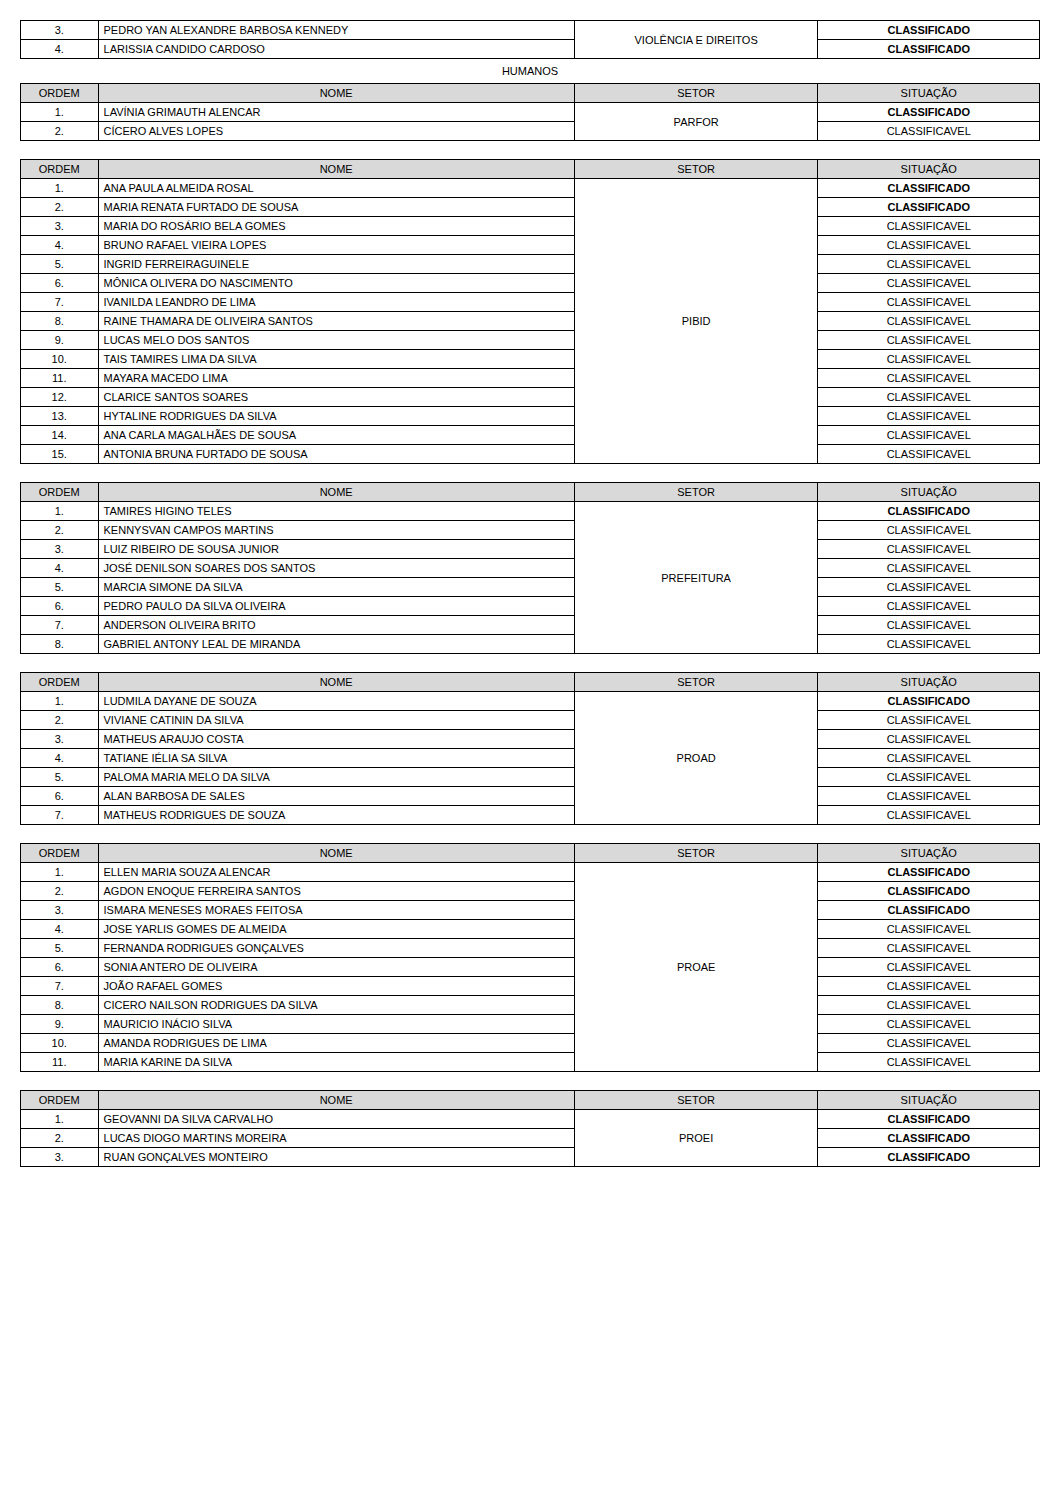| 3. | PEDRO YAN ALEXANDRE BARBOSA KENNEDY | VIOLÊNCIA E DIREITOS | CLASSIFICADO |
| 4. | LARISSIA CANDIDO CARDOSO | CLASSIFICADO |
| HUMANOS |
| ORDEM | NOME | SETOR | SITUAÇÃO |
| 1. | LAVÍNIA GRIMAUTH ALENCAR | PARFOR | CLASSIFICADO |
| 2. | CÍCERO ALVES LOPES | CLASSIFICAVEL |
| ORDEM | NOME | SETOR | SITUAÇÃO |
| --- | --- | --- | --- |
| 1. | ANA PAULA ALMEIDA ROSAL | PIBID | CLASSIFICADO |
| 2. | MARIA RENATA FURTADO DE SOUSA | CLASSIFICADO |
| 3. | MARIA DO ROSÁRIO BELA GOMES | CLASSIFICAVEL |
| 4. | BRUNO RAFAEL VIEIRA LOPES | CLASSIFICAVEL |
| 5. | INGRID FERREIRAGUINELE | CLASSIFICAVEL |
| 6. | MÔNICA OLIVERA DO NASCIMENTO | CLASSIFICAVEL |
| 7. | IVANILDA LEANDRO DE LIMA | CLASSIFICAVEL |
| 8. | RAINE THAMARA DE OLIVEIRA SANTOS | CLASSIFICAVEL |
| 9. | LUCAS MELO DOS SANTOS | CLASSIFICAVEL |
| 10. | TAIS TAMIRES LIMA DA SILVA | CLASSIFICAVEL |
| 11. | MAYARA MACEDO LIMA | CLASSIFICAVEL |
| 12. | CLARICE SANTOS SOARES | CLASSIFICAVEL |
| 13. | HYTALINE RODRIGUES DA SILVA | CLASSIFICAVEL |
| 14. | ANA CARLA MAGALHÃES DE SOUSA | CLASSIFICAVEL |
| 15. | ANTONIA BRUNA FURTADO DE SOUSA | CLASSIFICAVEL |
| ORDEM | NOME | SETOR | SITUAÇÃO |
| --- | --- | --- | --- |
| 1. | TAMIRES HIGINO TELES | PREFEITURA | CLASSIFICADO |
| 2. | KENNYSVAN CAMPOS MARTINS | CLASSIFICAVEL |
| 3. | LUIZ RIBEIRO DE SOUSA JUNIOR | CLASSIFICAVEL |
| 4. | JOSÉ DENILSON SOARES DOS SANTOS | CLASSIFICAVEL |
| 5. | MARCIA SIMONE DA SILVA | CLASSIFICAVEL |
| 6. | PEDRO PAULO DA SILVA OLIVEIRA | CLASSIFICAVEL |
| 7. | ANDERSON OLIVEIRA BRITO | CLASSIFICAVEL |
| 8. | GABRIEL ANTONY LEAL DE MIRANDA | CLASSIFICAVEL |
| ORDEM | NOME | SETOR | SITUAÇÃO |
| --- | --- | --- | --- |
| 1. | LUDMILA DAYANE DE SOUZA | PROAD | CLASSIFICADO |
| 2. | VIVIANE CATININ DA SILVA | CLASSIFICAVEL |
| 3. | MATHEUS ARAUJO COSTA | CLASSIFICAVEL |
| 4. | TATIANE IÉLIA SA SILVA | CLASSIFICAVEL |
| 5. | PALOMA MARIA MELO DA SILVA | CLASSIFICAVEL |
| 6. | ALAN BARBOSA DE SALES | CLASSIFICAVEL |
| 7. | MATHEUS RODRIGUES DE SOUZA | CLASSIFICAVEL |
| ORDEM | NOME | SETOR | SITUAÇÃO |
| --- | --- | --- | --- |
| 1. | ELLEN MARIA SOUZA ALENCAR | PROAE | CLASSIFICADO |
| 2. | AGDON ENOQUE FERREIRA SANTOS | CLASSIFICADO |
| 3. | ISMARA MENESES MORAES FEITOSA | CLASSIFICADO |
| 4. | JOSE YARLIS GOMES DE ALMEIDA | CLASSIFICAVEL |
| 5. | FERNANDA RODRIGUES GONÇALVES | CLASSIFICAVEL |
| 6. | SONIA ANTERO DE OLIVEIRA | CLASSIFICAVEL |
| 7. | JOÃO RAFAEL GOMES | CLASSIFICAVEL |
| 8. | CICERO NAILSON RODRIGUES DA SILVA | CLASSIFICAVEL |
| 9. | MAURICIO INÁCIO SILVA | CLASSIFICAVEL |
| 10. | AMANDA RODRIGUES DE LIMA | CLASSIFICAVEL |
| 11. | MARIA KARINE DA SILVA | CLASSIFICAVEL |
| ORDEM | NOME | SETOR | SITUAÇÃO |
| --- | --- | --- | --- |
| 1. | GEOVANNI DA SILVA CARVALHO | PROEI | CLASSIFICADO |
| 2. | LUCAS DIOGO MARTINS MOREIRA | CLASSIFICADO |
| 3. | RUAN GONÇALVES MONTEIRO | CLASSIFICADO |